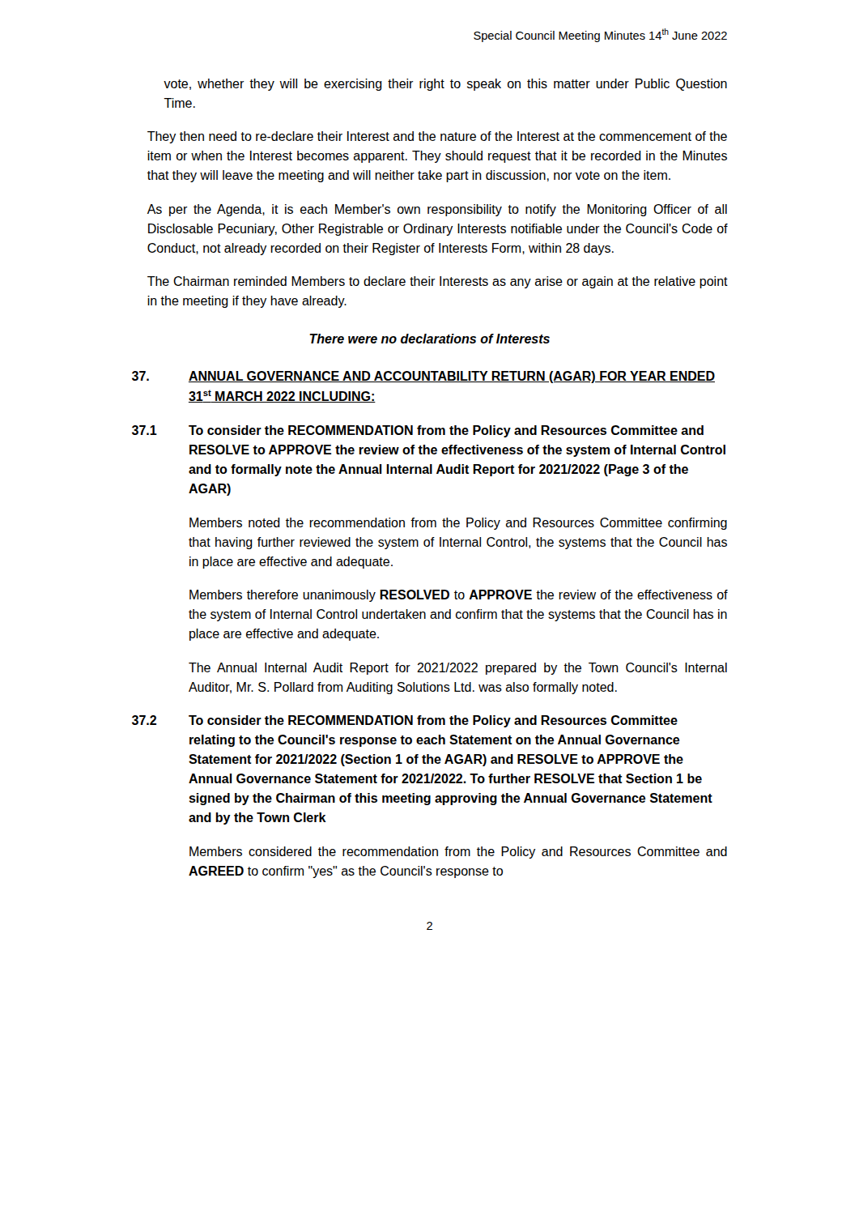Special Council Meeting Minutes 14th June 2022
vote, whether they will be exercising their right to speak on this matter under Public Question Time.
They then need to re-declare their Interest and the nature of the Interest at the commencement of the item or when the Interest becomes apparent. They should request that it be recorded in the Minutes that they will leave the meeting and will neither take part in discussion, nor vote on the item.
As per the Agenda, it is each Member's own responsibility to notify the Monitoring Officer of all Disclosable Pecuniary, Other Registrable or Ordinary Interests notifiable under the Council's Code of Conduct, not already recorded on their Register of Interests Form, within 28 days.
The Chairman reminded Members to declare their Interests as any arise or again at the relative point in the meeting if they have already.
There were no declarations of Interests
37.
ANNUAL GOVERNANCE AND ACCOUNTABILITY RETURN (AGAR) FOR YEAR ENDED 31st MARCH 2022 INCLUDING:
37.1
To consider the RECOMMENDATION from the Policy and Resources Committee and RESOLVE to APPROVE the review of the effectiveness of the system of Internal Control and to formally note the Annual Internal Audit Report for 2021/2022 (Page 3 of the AGAR)
Members noted the recommendation from the Policy and Resources Committee confirming that having further reviewed the system of Internal Control, the systems that the Council has in place are effective and adequate.
Members therefore unanimously RESOLVED to APPROVE the review of the effectiveness of the system of Internal Control undertaken and confirm that the systems that the Council has in place are effective and adequate.
The Annual Internal Audit Report for 2021/2022 prepared by the Town Council's Internal Auditor, Mr. S. Pollard from Auditing Solutions Ltd. was also formally noted.
37.2
To consider the RECOMMENDATION from the Policy and Resources Committee relating to the Council's response to each Statement on the Annual Governance Statement for 2021/2022 (Section 1 of the AGAR) and RESOLVE to APPROVE the Annual Governance Statement for 2021/2022. To further RESOLVE that Section 1 be signed by the Chairman of this meeting approving the Annual Governance Statement and by the Town Clerk
Members considered the recommendation from the Policy and Resources Committee and AGREED to confirm "yes" as the Council's response to
2